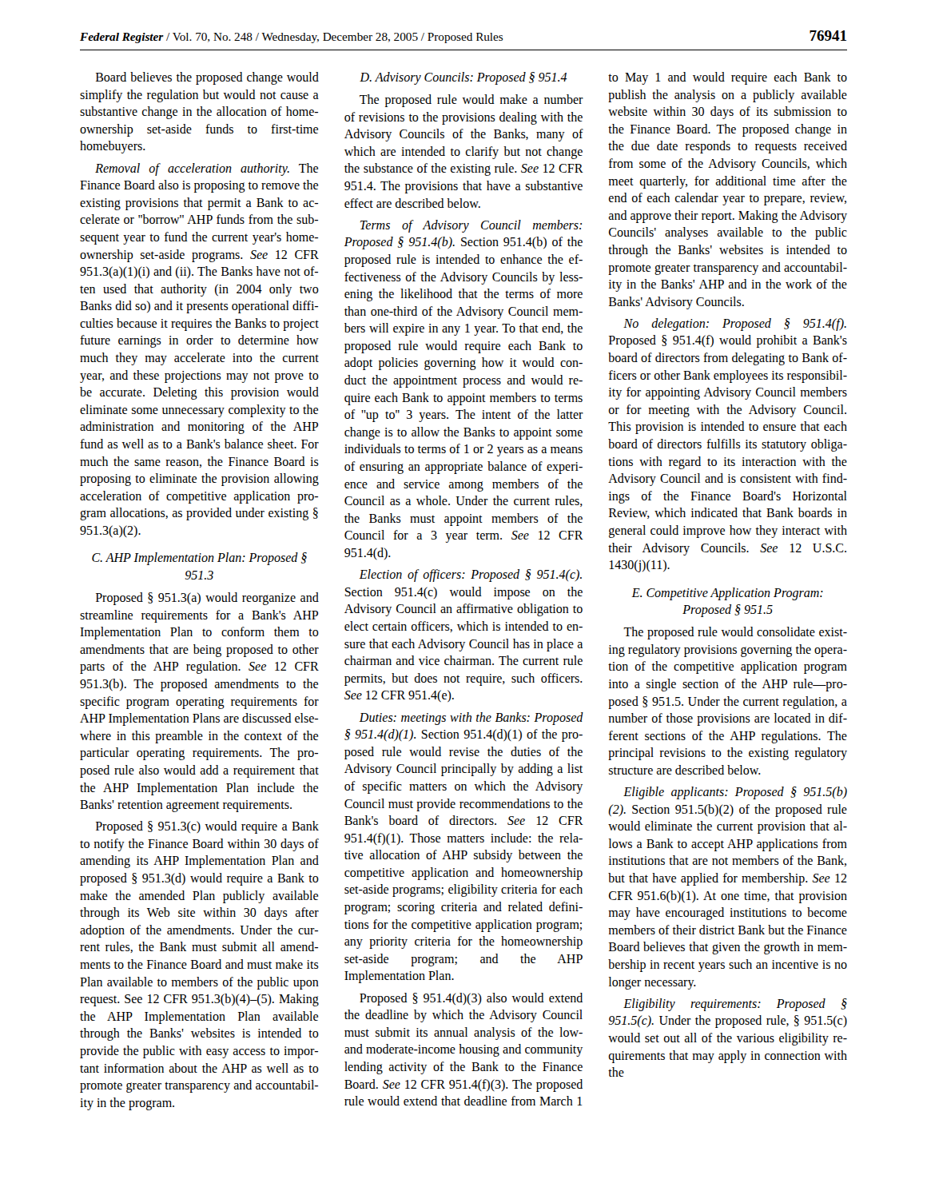Federal Register / Vol. 70, No. 248 / Wednesday, December 28, 2005 / Proposed Rules
76941
Board believes the proposed change would simplify the regulation but would not cause a substantive change in the allocation of homeownership set-aside funds to first-time homebuyers.
Removal of acceleration authority. The Finance Board also is proposing to remove the existing provisions that permit a Bank to accelerate or ''borrow'' AHP funds from the subsequent year to fund the current year's homeownership set-aside programs. See 12 CFR 951.3(a)(1)(i) and (ii). The Banks have not often used that authority (in 2004 only two Banks did so) and it presents operational difficulties because it requires the Banks to project future earnings in order to determine how much they may accelerate into the current year, and these projections may not prove to be accurate. Deleting this provision would eliminate some unnecessary complexity to the administration and monitoring of the AHP fund as well as to a Bank's balance sheet. For much the same reason, the Finance Board is proposing to eliminate the provision allowing acceleration of competitive application program allocations, as provided under existing § 951.3(a)(2).
C. AHP Implementation Plan: Proposed § 951.3
Proposed § 951.3(a) would reorganize and streamline requirements for a Bank's AHP Implementation Plan to conform them to amendments that are being proposed to other parts of the AHP regulation. See 12 CFR 951.3(b). The proposed amendments to the specific program operating requirements for AHP Implementation Plans are discussed elsewhere in this preamble in the context of the particular operating requirements. The proposed rule also would add a requirement that the AHP Implementation Plan include the Banks' retention agreement requirements.
Proposed § 951.3(c) would require a Bank to notify the Finance Board within 30 days of amending its AHP Implementation Plan and proposed § 951.3(d) would require a Bank to make the amended Plan publicly available through its Web site within 30 days after adoption of the amendments. Under the current rules, the Bank must submit all amendments to the Finance Board and must make its Plan available to members of the public upon request. See 12 CFR 951.3(b)(4)–(5). Making the AHP Implementation Plan available through the Banks' websites is intended to provide the public with easy access to important information about the AHP as well as to promote greater transparency and accountability in the program.
D. Advisory Councils: Proposed § 951.4
The proposed rule would make a number of revisions to the provisions dealing with the Advisory Councils of the Banks, many of which are intended to clarify but not change the substance of the existing rule. See 12 CFR 951.4. The provisions that have a substantive effect are described below.
Terms of Advisory Council members: Proposed § 951.4(b). Section 951.4(b) of the proposed rule is intended to enhance the effectiveness of the Advisory Councils by lessening the likelihood that the terms of more than one-third of the Advisory Council members will expire in any 1 year. To that end, the proposed rule would require each Bank to adopt policies governing how it would conduct the appointment process and would require each Bank to appoint members to terms of ''up to'' 3 years. The intent of the latter change is to allow the Banks to appoint some individuals to terms of 1 or 2 years as a means of ensuring an appropriate balance of experience and service among members of the Council as a whole. Under the current rules, the Banks must appoint members of the Council for a 3 year term. See 12 CFR 951.4(d).
Election of officers: Proposed § 951.4(c). Section 951.4(c) would impose on the Advisory Council an affirmative obligation to elect certain officers, which is intended to ensure that each Advisory Council has in place a chairman and vice chairman. The current rule permits, but does not require, such officers. See 12 CFR 951.4(e).
Duties: meetings with the Banks: Proposed § 951.4(d)(1). Section 951.4(d)(1) of the proposed rule would revise the duties of the Advisory Council principally by adding a list of specific matters on which the Advisory Council must provide recommendations to the Bank's board of directors. See 12 CFR 951.4(f)(1). Those matters include: the relative allocation of AHP subsidy between the competitive application and homeownership set-aside programs; eligibility criteria for each program; scoring criteria and related definitions for the competitive application program; any priority criteria for the homeownership set-aside program; and the AHP Implementation Plan.
Proposed § 951.4(d)(3) also would extend the deadline by which the Advisory Council must submit its annual analysis of the low- and moderate-income housing and community lending activity of the Bank to the Finance Board. See 12 CFR 951.4(f)(3). The proposed rule would extend that deadline from March 1 to May 1 and would require each Bank to publish the analysis on a publicly available website within 30 days of its submission to the Finance Board. The proposed change in the due date responds to requests received from some of the Advisory Councils, which meet quarterly, for additional time after the end of each calendar year to prepare, review, and approve their report. Making the Advisory Councils' analyses available to the public through the Banks' websites is intended to promote greater transparency and accountability in the Banks' AHP and in the work of the Banks' Advisory Councils.
No delegation: Proposed § 951.4(f). Proposed § 951.4(f) would prohibit a Bank's board of directors from delegating to Bank officers or other Bank employees its responsibility for appointing Advisory Council members or for meeting with the Advisory Council. This provision is intended to ensure that each board of directors fulfills its statutory obligations with regard to its interaction with the Advisory Council and is consistent with findings of the Finance Board's Horizontal Review, which indicated that Bank boards in general could improve how they interact with their Advisory Councils. See 12 U.S.C. 1430(j)(11).
E. Competitive Application Program: Proposed § 951.5
The proposed rule would consolidate existing regulatory provisions governing the operation of the competitive application program into a single section of the AHP rule—proposed § 951.5. Under the current regulation, a number of those provisions are located in different sections of the AHP regulations. The principal revisions to the existing regulatory structure are described below.
Eligible applicants: Proposed § 951.5(b)(2). Section 951.5(b)(2) of the proposed rule would eliminate the current provision that allows a Bank to accept AHP applications from institutions that are not members of the Bank, but that have applied for membership. See 12 CFR 951.6(b)(1). At one time, that provision may have encouraged institutions to become members of their district Bank but the Finance Board believes that given the growth in membership in recent years such an incentive is no longer necessary.
Eligibility requirements: Proposed § 951.5(c). Under the proposed rule, § 951.5(c) would set out all of the various eligibility requirements that may apply in connection with the